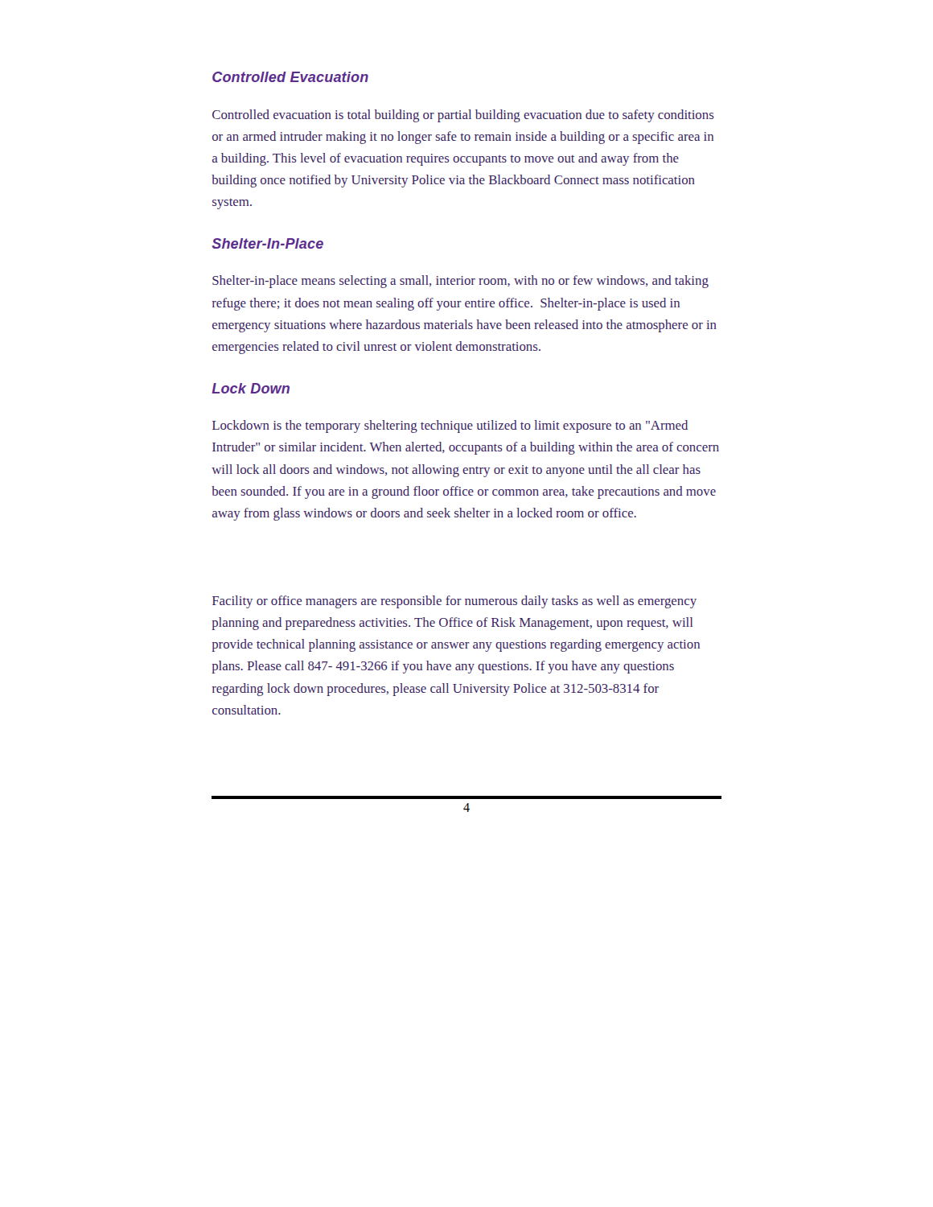Controlled Evacuation
Controlled evacuation is total building or partial building evacuation due to safety conditions or an armed intruder making it no longer safe to remain inside a building or a specific area in a building. This level of evacuation requires occupants to move out and away from the building once notified by University Police via the Blackboard Connect mass notification system.
Shelter-In-Place
Shelter-in-place means selecting a small, interior room, with no or few windows, and taking refuge there; it does not mean sealing off your entire office. Shelter-in-place is used in emergency situations where hazardous materials have been released into the atmosphere or in emergencies related to civil unrest or violent demonstrations.
Lock Down
Lockdown is the temporary sheltering technique utilized to limit exposure to an "Armed Intruder" or similar incident. When alerted, occupants of a building within the area of concern will lock all doors and windows, not allowing entry or exit to anyone until the all clear has been sounded. If you are in a ground floor office or common area, take precautions and move away from glass windows or doors and seek shelter in a locked room or office.
Facility or office managers are responsible for numerous daily tasks as well as emergency planning and preparedness activities. The Office of Risk Management, upon request, will provide technical planning assistance or answer any questions regarding emergency action plans. Please call 847- 491-3266 if you have any questions. If you have any questions regarding lock down procedures, please call University Police at 312-503-8314 for consultation.
4